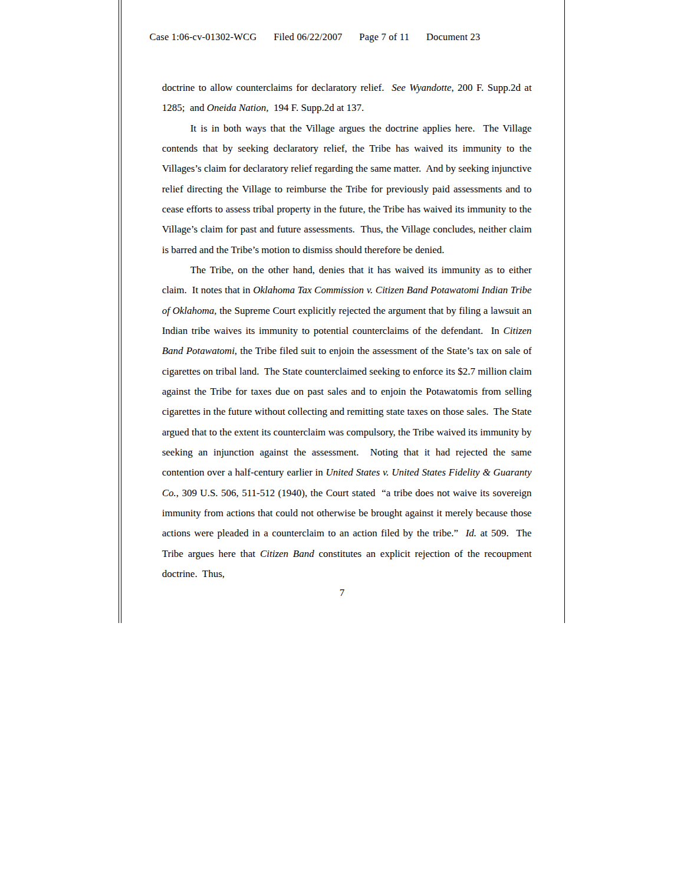Case 1:06-cv-01302-WCG Filed 06/22/2007 Page 7 of 11 Document 23
doctrine to allow counterclaims for declaratory relief. See Wyandotte, 200 F. Supp.2d at 1285; and Oneida Nation, 194 F. Supp.2d at 137.
It is in both ways that the Village argues the doctrine applies here. The Village contends that by seeking declaratory relief, the Tribe has waived its immunity to the Villages’s claim for declaratory relief regarding the same matter. And by seeking injunctive relief directing the Village to reimburse the Tribe for previously paid assessments and to cease efforts to assess tribal property in the future, the Tribe has waived its immunity to the Village’s claim for past and future assessments. Thus, the Village concludes, neither claim is barred and the Tribe’s motion to dismiss should therefore be denied.
The Tribe, on the other hand, denies that it has waived its immunity as to either claim. It notes that in Oklahoma Tax Commission v. Citizen Band Potawatomi Indian Tribe of Oklahoma, the Supreme Court explicitly rejected the argument that by filing a lawsuit an Indian tribe waives its immunity to potential counterclaims of the defendant. In Citizen Band Potawatomi, the Tribe filed suit to enjoin the assessment of the State’s tax on sale of cigarettes on tribal land. The State counterclaimed seeking to enforce its $2.7 million claim against the Tribe for taxes due on past sales and to enjoin the Potawatomis from selling cigarettes in the future without collecting and remitting state taxes on those sales. The State argued that to the extent its counterclaim was compulsory, the Tribe waived its immunity by seeking an injunction against the assessment. Noting that it had rejected the same contention over a half-century earlier in United States v. United States Fidelity & Guaranty Co., 309 U.S. 506, 511-512 (1940), the Court stated “a tribe does not waive its sovereign immunity from actions that could not otherwise be brought against it merely because those actions were pleaded in a counterclaim to an action filed by the tribe.” Id. at 509. The Tribe argues here that Citizen Band constitutes an explicit rejection of the recoupment doctrine. Thus,
7